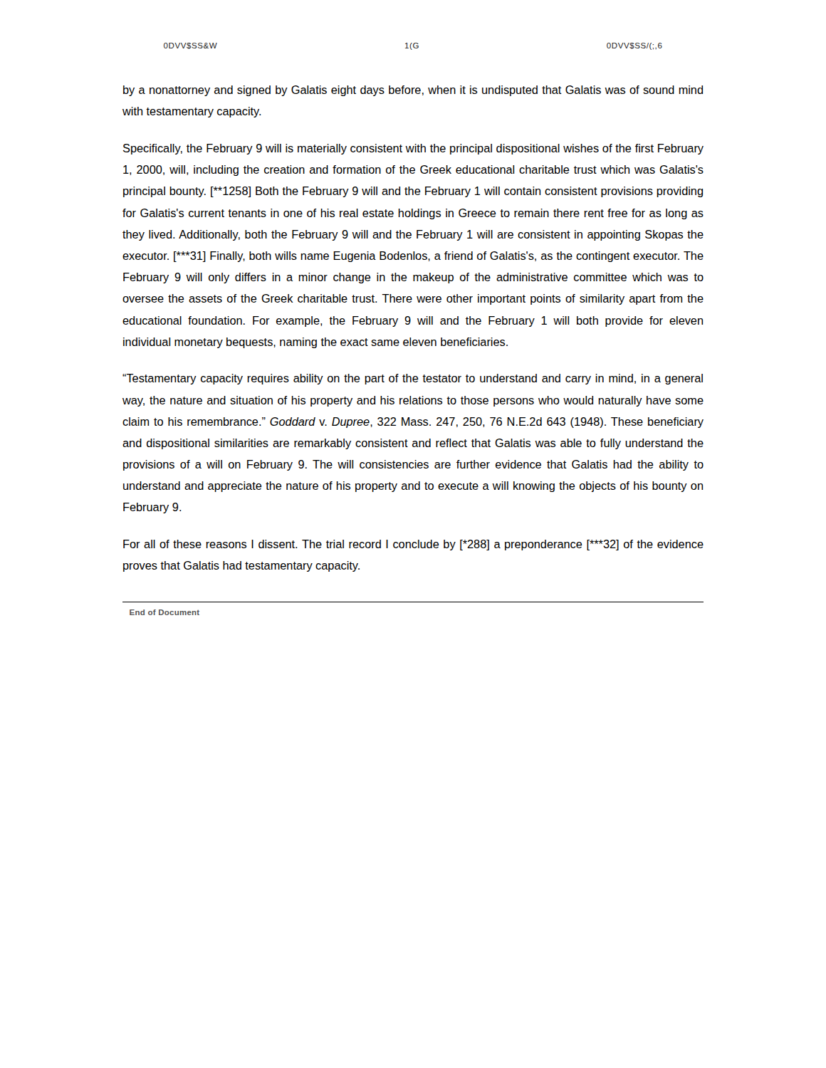0DVV$SS&W 1(G 0DVV$SS/(;,6
by a nonattorney and signed by Galatis eight days before, when it is undisputed that Galatis was of sound mind with testamentary capacity.
Specifically, the February 9 will is materially consistent with the principal dispositional wishes of the first February 1, 2000, will, including the creation and formation of the Greek educational charitable trust which was Galatis's principal bounty. [**1258] Both the February 9 will and the February 1 will contain consistent provisions providing for Galatis's current tenants in one of his real estate holdings in Greece to remain there rent free for as long as they lived. Additionally, both the February 9 will and the February 1 will are consistent in appointing Skopas the executor. [***31] Finally, both wills name Eugenia Bodenlos, a friend of Galatis's, as the contingent executor. The February 9 will only differs in a minor change in the makeup of the administrative committee which was to oversee the assets of the Greek charitable trust. There were other important points of similarity apart from the educational foundation. For example, the February 9 will and the February 1 will both provide for eleven individual monetary bequests, naming the exact same eleven beneficiaries.
“Testamentary capacity requires ability on the part of the testator to understand and carry in mind, in a general way, the nature and situation of his property and his relations to those persons who would naturally have some claim to his remembrance.” Goddard v. Dupree, 322 Mass. 247, 250, 76 N.E.2d 643 (1948). These beneficiary and dispositional similarities are remarkably consistent and reflect that Galatis was able to fully understand the provisions of a will on February 9. The will consistencies are further evidence that Galatis had the ability to understand and appreciate the nature of his property and to execute a will knowing the objects of his bounty on February 9.
For all of these reasons I dissent. The trial record I conclude by [*288] a preponderance [***32] of the evidence proves that Galatis had testamentary capacity.
End of Document